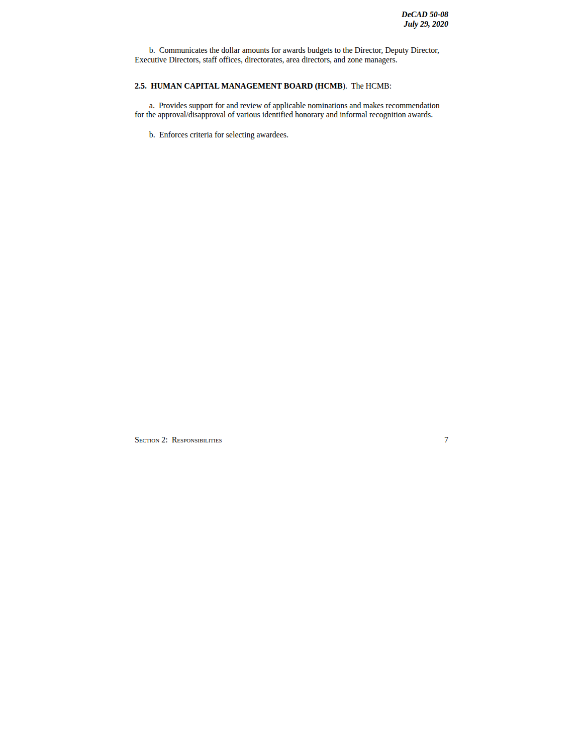DeCAD 50-08
July 29, 2020
b. Communicates the dollar amounts for awards budgets to the Director, Deputy Director, Executive Directors, staff offices, directorates, area directors, and zone managers.
2.5. HUMAN CAPITAL MANAGEMENT BOARD (HCMB). The HCMB:
a. Provides support for and review of applicable nominations and makes recommendation for the approval/disapproval of various identified honorary and informal recognition awards.
b. Enforces criteria for selecting awardees.
Section 2: Responsibilities 7